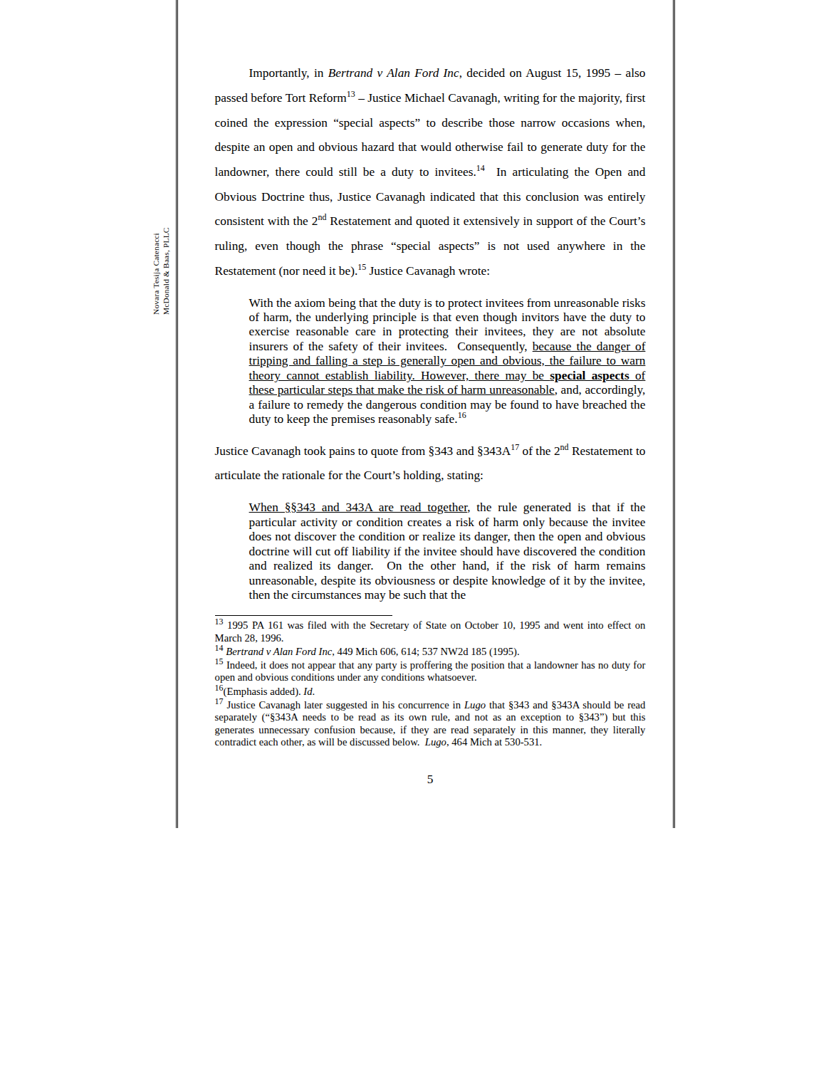Novara Tesija Catenacci McDonald & Baas, PLLC
Importantly, in Bertrand v Alan Ford Inc, decided on August 15, 1995 – also passed before Tort Reform13 – Justice Michael Cavanagh, writing for the majority, first coined the expression “special aspects” to describe those narrow occasions when, despite an open and obvious hazard that would otherwise fail to generate duty for the landowner, there could still be a duty to invitees.14 In articulating the Open and Obvious Doctrine thus, Justice Cavanagh indicated that this conclusion was entirely consistent with the 2nd Restatement and quoted it extensively in support of the Court’s ruling, even though the phrase “special aspects” is not used anywhere in the Restatement (nor need it be).15 Justice Cavanagh wrote:
With the axiom being that the duty is to protect invitees from unreasonable risks of harm, the underlying principle is that even though invitors have the duty to exercise reasonable care in protecting their invitees, they are not absolute insurers of the safety of their invitees. Consequently, because the danger of tripping and falling a step is generally open and obvious, the failure to warn theory cannot establish liability. However, there may be special aspects of these particular steps that make the risk of harm unreasonable, and, accordingly, a failure to remedy the dangerous condition may be found to have breached the duty to keep the premises reasonably safe.16
Justice Cavanagh took pains to quote from §343 and §343A17 of the 2nd Restatement to articulate the rationale for the Court’s holding, stating:
When §§343 and 343A are read together, the rule generated is that if the particular activity or condition creates a risk of harm only because the invitee does not discover the condition or realize its danger, then the open and obvious doctrine will cut off liability if the invitee should have discovered the condition and realized its danger. On the other hand, if the risk of harm remains unreasonable, despite its obviousness or despite knowledge of it by the invitee, then the circumstances may be such that the
13 1995 PA 161 was filed with the Secretary of State on October 10, 1995 and went into effect on March 28, 1996.
14 Bertrand v Alan Ford Inc, 449 Mich 606, 614; 537 NW2d 185 (1995).
15 Indeed, it does not appear that any party is proffering the position that a landowner has no duty for open and obvious conditions under any conditions whatsoever.
16(Emphasis added). Id.
17 Justice Cavanagh later suggested in his concurrence in Lugo that §343 and §343A should be read separately (“§343A needs to be read as its own rule, and not as an exception to §343”) but this generates unnecessary confusion because, if they are read separately in this manner, they literally contradict each other, as will be discussed below. Lugo, 464 Mich at 530-531.
5